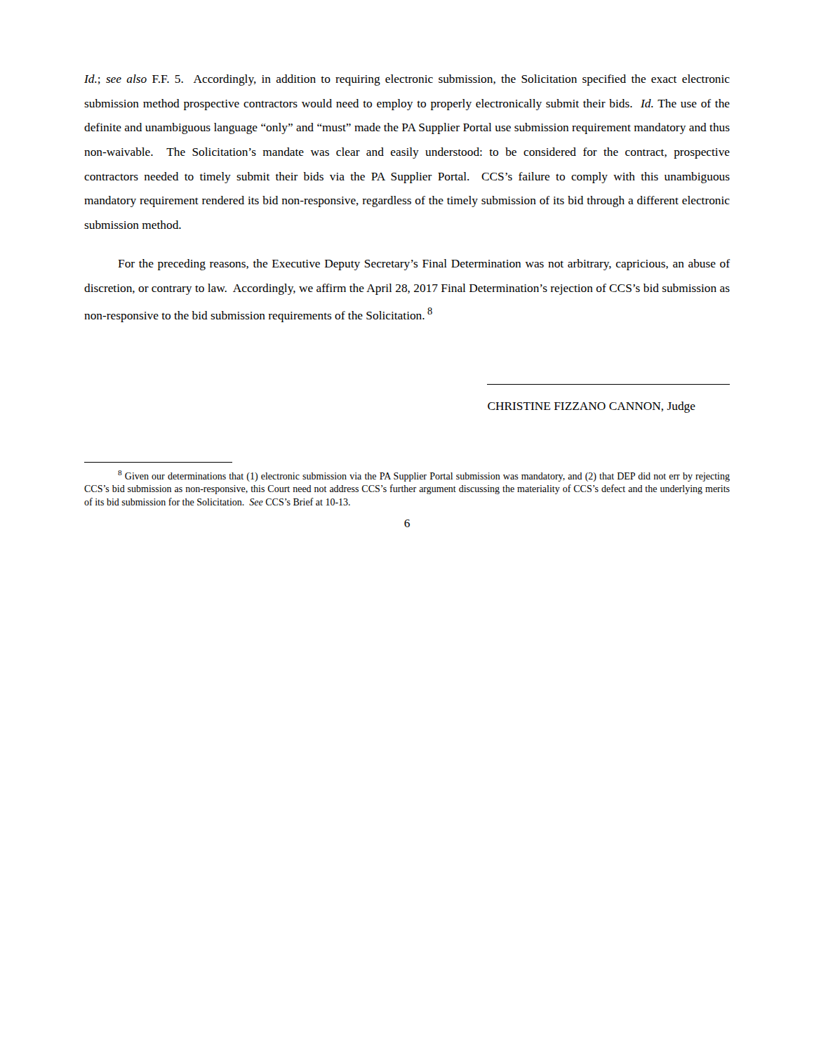Id.; see also F.F. 5. Accordingly, in addition to requiring electronic submission, the Solicitation specified the exact electronic submission method prospective contractors would need to employ to properly electronically submit their bids. Id. The use of the definite and unambiguous language “only” and “must” made the PA Supplier Portal use submission requirement mandatory and thus non-waivable. The Solicitation’s mandate was clear and easily understood: to be considered for the contract, prospective contractors needed to timely submit their bids via the PA Supplier Portal. CCS’s failure to comply with this unambiguous mandatory requirement rendered its bid non-responsive, regardless of the timely submission of its bid through a different electronic submission method.
For the preceding reasons, the Executive Deputy Secretary’s Final Determination was not arbitrary, capricious, an abuse of discretion, or contrary to law. Accordingly, we affirm the April 28, 2017 Final Determination’s rejection of CCS’s bid submission as non-responsive to the bid submission requirements of the Solicitation. 8
CHRISTINE FIZZANO CANNON, Judge
8 Given our determinations that (1) electronic submission via the PA Supplier Portal submission was mandatory, and (2) that DEP did not err by rejecting CCS’s bid submission as non-responsive, this Court need not address CCS’s further argument discussing the materiality of CCS’s defect and the underlying merits of its bid submission for the Solicitation. See CCS’s Brief at 10-13.
6